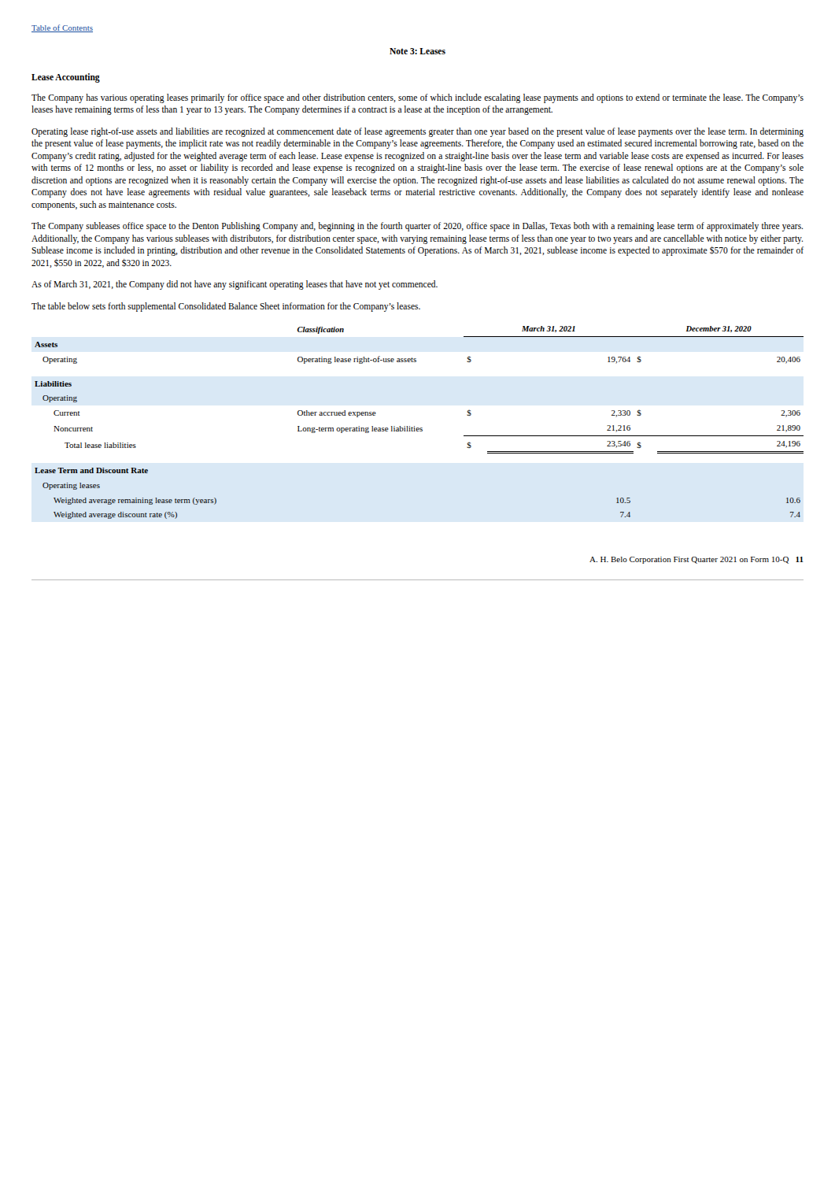Table of Contents
Note 3: Leases
Lease Accounting
The Company has various operating leases primarily for office space and other distribution centers, some of which include escalating lease payments and options to extend or terminate the lease. The Company’s leases have remaining terms of less than 1 year to 13 years. The Company determines if a contract is a lease at the inception of the arrangement.
Operating lease right-of-use assets and liabilities are recognized at commencement date of lease agreements greater than one year based on the present value of lease payments over the lease term. In determining the present value of lease payments, the implicit rate was not readily determinable in the Company’s lease agreements. Therefore, the Company used an estimated secured incremental borrowing rate, based on the Company’s credit rating, adjusted for the weighted average term of each lease. Lease expense is recognized on a straight-line basis over the lease term and variable lease costs are expensed as incurred. For leases with terms of 12 months or less, no asset or liability is recorded and lease expense is recognized on a straight-line basis over the lease term. The exercise of lease renewal options are at the Company’s sole discretion and options are recognized when it is reasonably certain the Company will exercise the option. The recognized right-of-use assets and lease liabilities as calculated do not assume renewal options. The Company does not have lease agreements with residual value guarantees, sale leaseback terms or material restrictive covenants. Additionally, the Company does not separately identify lease and nonlease components, such as maintenance costs.
The Company subleases office space to the Denton Publishing Company and, beginning in the fourth quarter of 2020, office space in Dallas, Texas both with a remaining lease term of approximately three years. Additionally, the Company has various subleases with distributors, for distribution center space, with varying remaining lease terms of less than one year to two years and are cancellable with notice by either party. Sublease income is included in printing, distribution and other revenue in the Consolidated Statements of Operations. As of March 31, 2021, sublease income is expected to approximate $570 for the remainder of 2021, $550 in 2022, and $320 in 2023.
As of March 31, 2021, the Company did not have any significant operating leases that have not yet commenced.
The table below sets forth supplemental Consolidated Balance Sheet information for the Company’s leases.
| | Classification | March 31, 2021 | December 31, 2020 |
| Assets | | | | | |
| Operating | Operating lease right-of-use assets | $ | 19,764 | $ | 20,406 |
| Liabilities | | | | | |
| Operating | | | | | |
| Current | Other accrued expense | $ | 2,330 | $ | 2,306 |
| Noncurrent | Long-term operating lease liabilities | | 21,216 | | 21,890 |
| Total lease liabilities | | $ | 23,546 | $ | 24,196 |
| Lease Term and Discount Rate | | | | |
| Operating leases | | | | |
| Weighted average remaining lease term (years) | | 10.5 | | 10.6 |
| Weighted average discount rate (%) | | 7.4 | | 7.4 |
A. H. Belo Corporation First Quarter 2021 on Form 10-Q 11